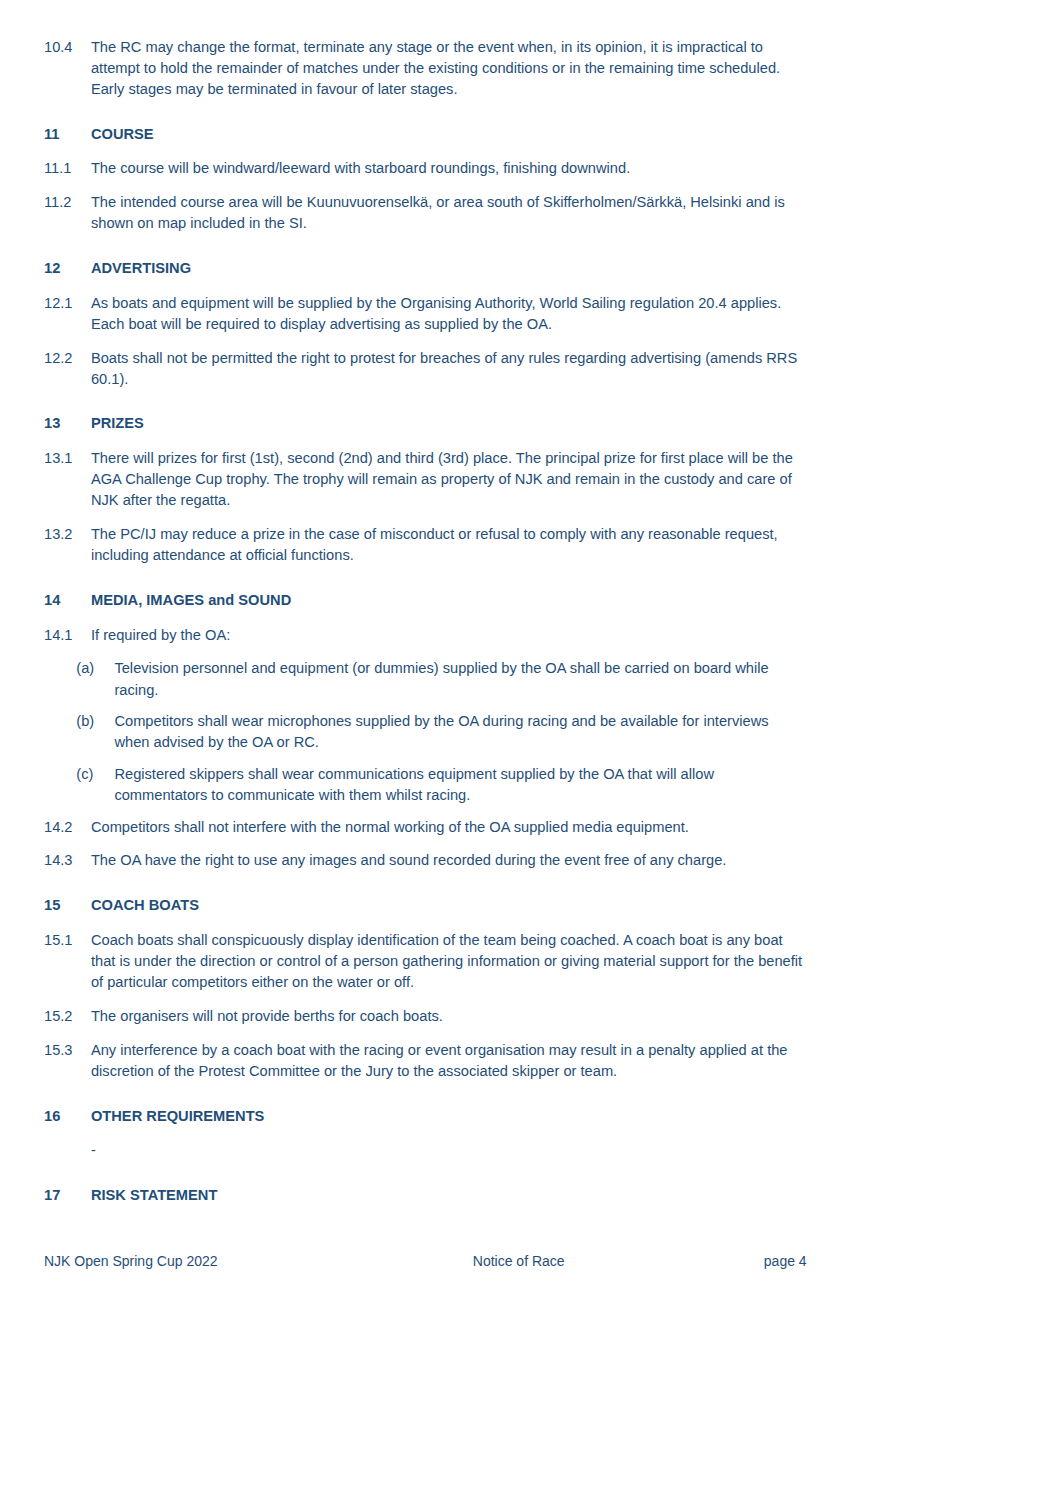10.4
The RC may change the format, terminate any stage or the event when, in its opinion, it is impractical to attempt to hold the remainder of matches under the existing conditions or in the remaining time scheduled. Early stages may be terminated in favour of later stages.
11 COURSE
11.1
The course will be windward/leeward with starboard roundings, finishing downwind.
11.2
The intended course area will be Kuunuvuorenselkä, or area south of Skifferholmen/Särkkä, Helsinki and is shown on map included in the SI.
12 ADVERTISING
12.1
As boats and equipment will be supplied by the Organising Authority, World Sailing regulation 20.4 applies. Each boat will be required to display advertising as supplied by the OA.
12.2
Boats shall not be permitted the right to protest for breaches of any rules regarding advertising (amends RRS 60.1).
13 PRIZES
13.1
There will prizes for first (1st), second (2nd) and third (3rd) place. The principal prize for first place will be the AGA Challenge Cup trophy. The trophy will remain as property of NJK and remain in the custody and care of NJK after the regatta.
13.2
The PC/IJ may reduce a prize in the case of misconduct or refusal to comply with any reasonable request, including attendance at official functions.
14 MEDIA, IMAGES and SOUND
14.1
If required by the OA:
(a)
Television personnel and equipment (or dummies) supplied by the OA shall be carried on board while racing.
(b)
Competitors shall wear microphones supplied by the OA during racing and be available for interviews when advised by the OA or RC.
(c)
Registered skippers shall wear communications equipment supplied by the OA that will allow commentators to communicate with them whilst racing.
14.2
Competitors shall not interfere with the normal working of the OA supplied media equipment.
14.3
The OA have the right to use any images and sound recorded during the event free of any charge.
15 COACH BOATS
15.1
Coach boats shall conspicuously display identification of the team being coached. A coach boat is any boat that is under the direction or control of a person gathering information or giving material support for the benefit of particular competitors either on the water or off.
15.2
The organisers will not provide berths for coach boats.
15.3
Any interference by a coach boat with the racing or event organisation may result in a penalty applied at the discretion of the Protest Committee or the Jury to the associated skipper or team.
16 OTHER REQUIREMENTS
-
17 RISK STATEMENT
NJK Open Spring Cup 2022
Notice of Race
page 4